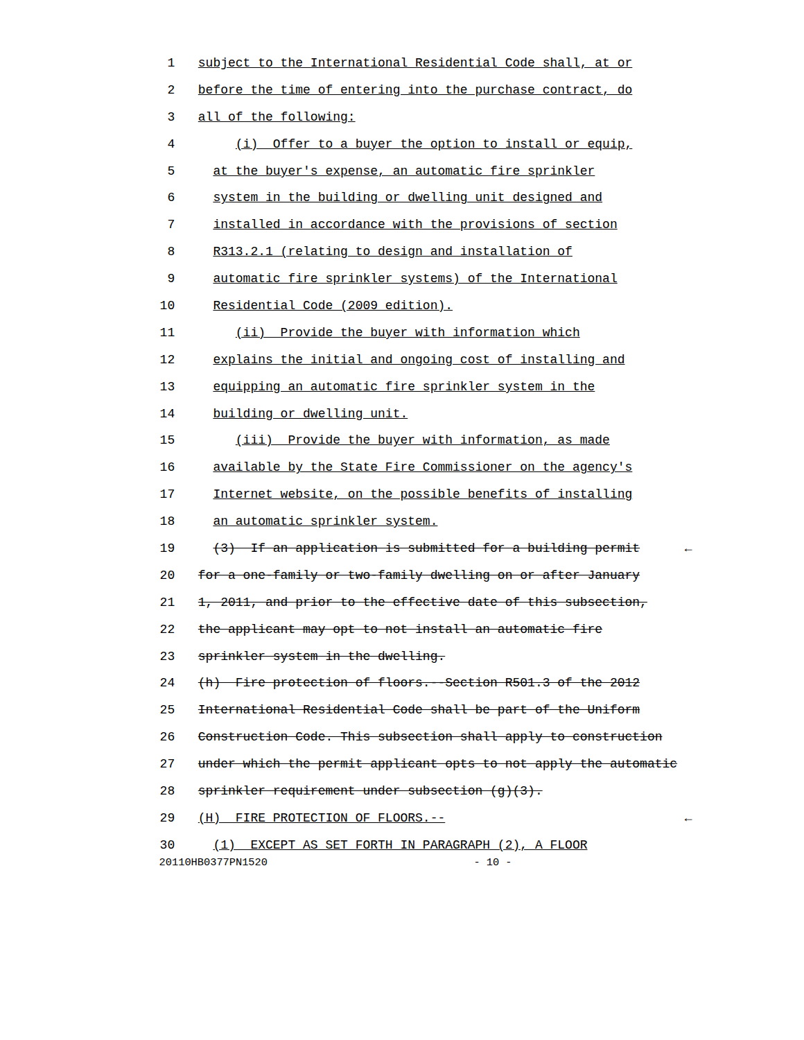| 1 | subject to the International Residential Code shall, at or | |
| 2 | before the time of entering into the purchase contract, do | |
| 3 | all of the following: | |
| 4 | (i) Offer to a buyer the option to install or equip, | |
| 5 | at the buyer's expense, an automatic fire sprinkler | |
| 6 | system in the building or dwelling unit designed and | |
| 7 | installed in accordance with the provisions of section | |
| 8 | R313.2.1 (relating to design and installation of | |
| 9 | automatic fire sprinkler systems) of the International | |
| 10 | Residential Code (2009 edition). | |
| 11 | (ii) Provide the buyer with information which | |
| 12 | explains the initial and ongoing cost of installing and | |
| 13 | equipping an automatic fire sprinkler system in the | |
| 14 | building or dwelling unit. | |
| 15 | (iii) Provide the buyer with information, as made | |
| 16 | available by the State Fire Commissioner on the agency's | |
| 17 | Internet website, on the possible benefits of installing | |
| 18 | an automatic sprinkler system. | |
| 19 | (3) If an application is submitted for a building permit | ← |
| 20 | for a one-family or two-family dwelling on or after January | |
| 21 | 1, 2011, and prior to the effective date of this subsection, | |
| 22 | the applicant may opt to not install an automatic fire | |
| 23 | sprinkler system in the dwelling. | |
| 24 | (h) Fire protection of floors.--Section R501.3 of the 2012 | |
| 25 | International Residential Code shall be part of the Uniform | |
| 26 | Construction Code. This subsection shall apply to construction | |
| 27 | under which the permit applicant opts to not apply the automatic | |
| 28 | sprinkler requirement under subsection (g)(3). | |
| 29 | (H) FIRE PROTECTION OF FLOORS.-- | ← |
| 30 | (1) EXCEPT AS SET FORTH IN PARAGRAPH (2), A FLOOR | |
20110HB0377PN1520 - 10 -